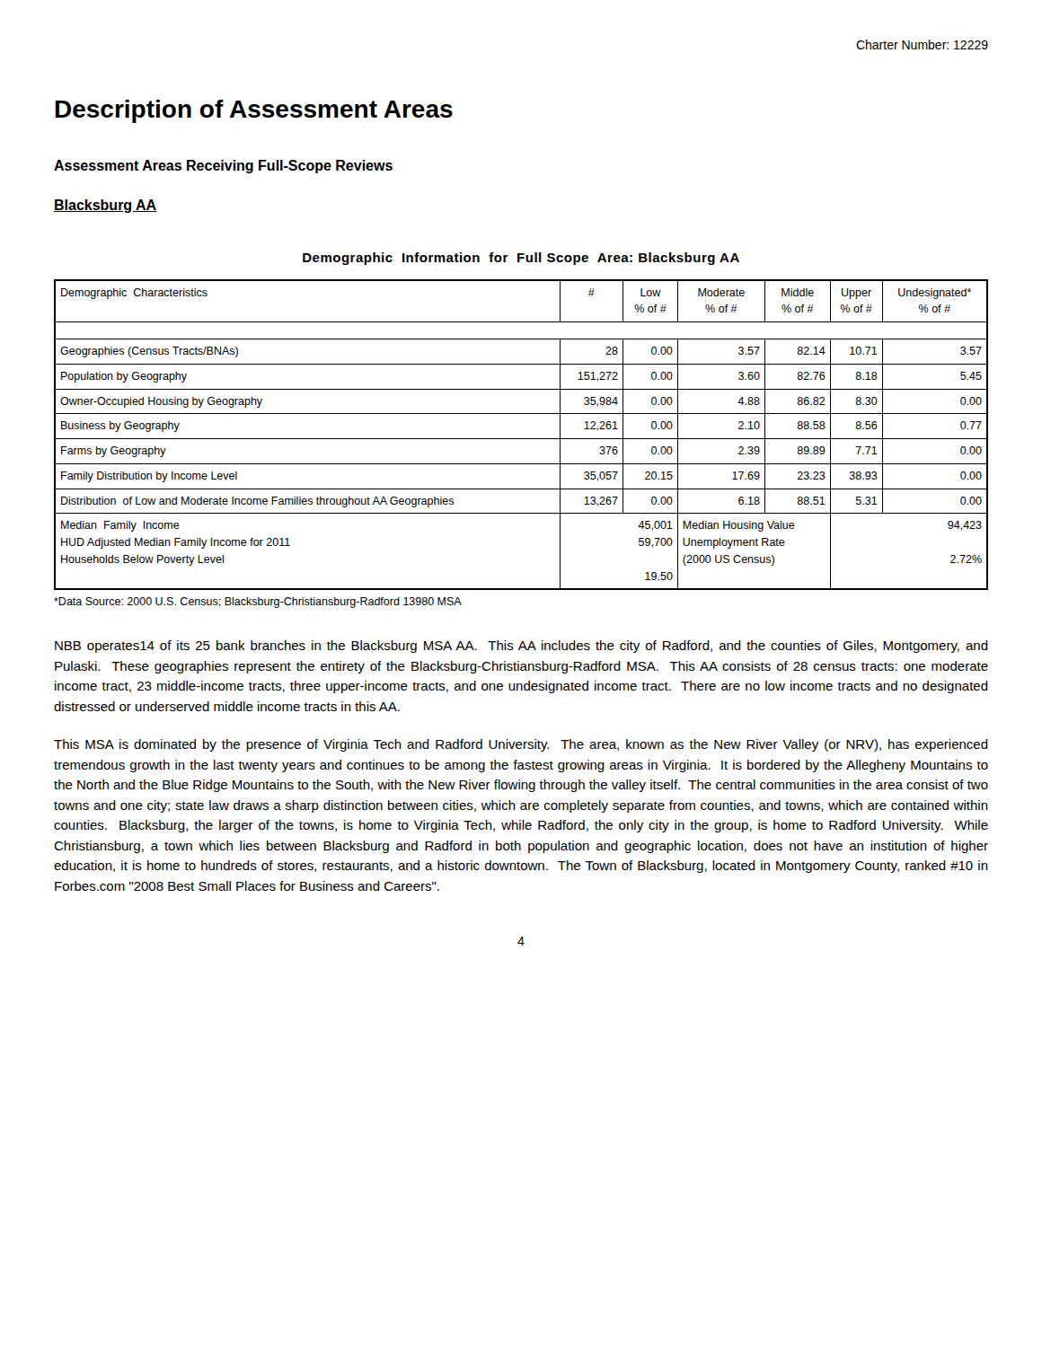Charter Number: 12229
Description of Assessment Areas
Assessment Areas Receiving Full-Scope Reviews
Blacksburg AA
Demographic Information for Full Scope Area: Blacksburg AA
| Demographic Characteristics | # | Low % of # | Moderate % of # | Middle % of # | Upper % of # | Undesignated* % of # |
| --- | --- | --- | --- | --- | --- | --- |
| Geographies (Census Tracts/BNAs) | 28 | 0.00 | 3.57 | 82.14 | 10.71 | 3.57 |
| Population by Geography | 151,272 | 0.00 | 3.60 | 82.76 | 8.18 | 5.45 |
| Owner-Occupied Housing by Geography | 35,984 | 0.00 | 4.88 | 86.82 | 8.30 | 0.00 |
| Business by Geography | 12,261 | 0.00 | 2.10 | 88.58 | 8.56 | 0.77 |
| Farms by Geography | 376 | 0.00 | 2.39 | 89.89 | 7.71 | 0.00 |
| Family Distribution by Income Level | 35,057 | 20.15 | 17.69 | 23.23 | 38.93 | 0.00 |
| Distribution of Low and Moderate Income Families throughout AA Geographies | 13,267 | 0.00 | 6.18 | 88.51 | 5.31 | 0.00 |
| Median Family Income HUD Adjusted Median Family Income for 2011 Households Below Poverty Level | | 45,001 59,700 19.50 | Median Housing Value Unemployment Rate (2000 US Census) | | 94,423 2.72% |
*Data Source: 2000 U.S. Census; Blacksburg-Christiansburg-Radford 13980 MSA
NBB operates14 of its 25 bank branches in the Blacksburg MSA AA. This AA includes the city of Radford, and the counties of Giles, Montgomery, and Pulaski. These geographies represent the entirety of the Blacksburg-Christiansburg-Radford MSA. This AA consists of 28 census tracts: one moderate income tract, 23 middle-income tracts, three upper-income tracts, and one undesignated income tract. There are no low income tracts and no designated distressed or underserved middle income tracts in this AA.
This MSA is dominated by the presence of Virginia Tech and Radford University. The area, known as the New River Valley (or NRV), has experienced tremendous growth in the last twenty years and continues to be among the fastest growing areas in Virginia. It is bordered by the Allegheny Mountains to the North and the Blue Ridge Mountains to the South, with the New River flowing through the valley itself. The central communities in the area consist of two towns and one city; state law draws a sharp distinction between cities, which are completely separate from counties, and towns, which are contained within counties. Blacksburg, the larger of the towns, is home to Virginia Tech, while Radford, the only city in the group, is home to Radford University. While Christiansburg, a town which lies between Blacksburg and Radford in both population and geographic location, does not have an institution of higher education, it is home to hundreds of stores, restaurants, and a historic downtown. The Town of Blacksburg, located in Montgomery County, ranked #10 in Forbes.com "2008 Best Small Places for Business and Careers".
4